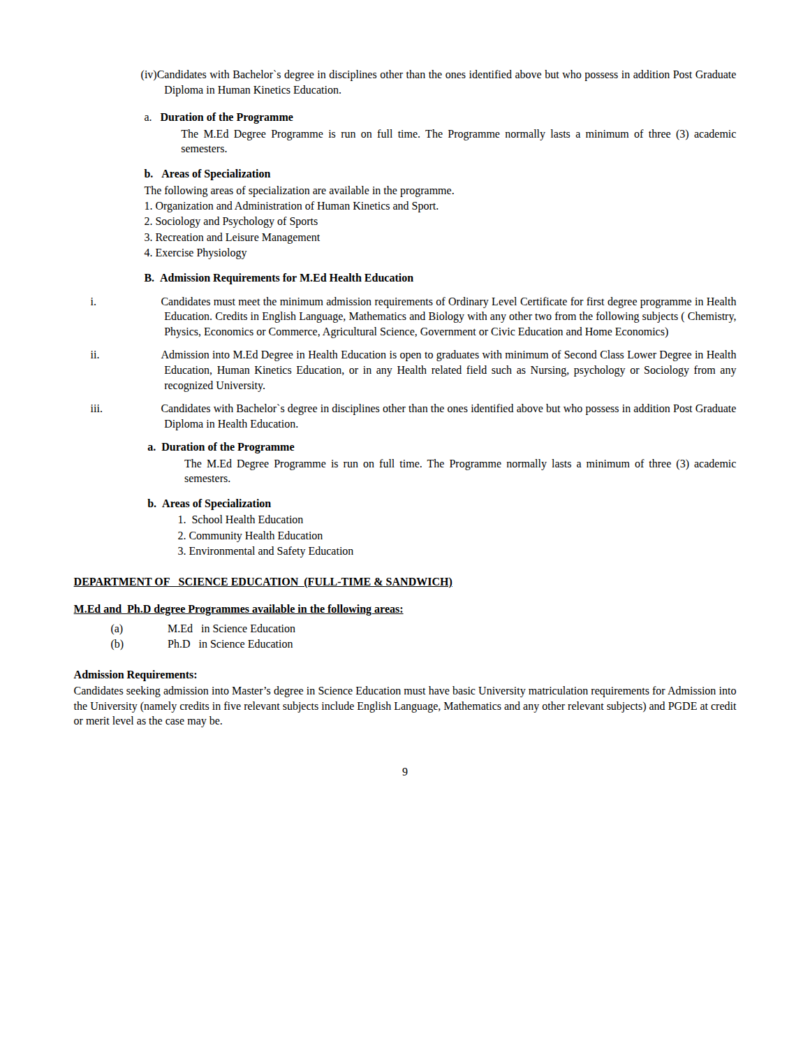(iv)Candidates with Bachelor`s degree in disciplines other than the ones identified above but who possess in addition Post Graduate Diploma in Human Kinetics Education.
a. Duration of the Programme
The M.Ed Degree Programme is run on full time. The Programme normally lasts a minimum of three (3) academic semesters.
b. Areas of Specialization
The following areas of specialization are available in the programme.
1. Organization and Administration of Human Kinetics and Sport.
2. Sociology and Psychology of Sports
3. Recreation and Leisure Management
4. Exercise Physiology
B. Admission Requirements for M.Ed Health Education
i. Candidates must meet the minimum admission requirements of Ordinary Level Certificate for first degree programme in Health Education. Credits in English Language, Mathematics and Biology with any other two from the following subjects ( Chemistry, Physics, Economics or Commerce, Agricultural Science, Government or Civic Education and Home Economics)
ii. Admission into M.Ed Degree in Health Education is open to graduates with minimum of Second Class Lower Degree in Health Education, Human Kinetics Education, or in any Health related field such as Nursing, psychology or Sociology from any recognized University.
iii. Candidates with Bachelor`s degree in disciplines other than the ones identified above but who possess in addition Post Graduate Diploma in Health Education.
a. Duration of the Programme
The M.Ed Degree Programme is run on full time. The Programme normally lasts a minimum of three (3) academic semesters.
b. Areas of Specialization
1. School Health Education
2. Community Health Education
3. Environmental and Safety Education
DEPARTMENT OF SCIENCE EDUCATION (FULL-TIME & SANDWICH)
M.Ed and Ph.D degree Programmes available in the following areas:
(a) M.Ed in Science Education
(b) Ph.D in Science Education
Admission Requirements:
Candidates seeking admission into Master’s degree in Science Education must have basic University matriculation requirements for Admission into the University (namely credits in five relevant subjects include English Language, Mathematics and any other relevant subjects) and PGDE at credit or merit level as the case may be.
9